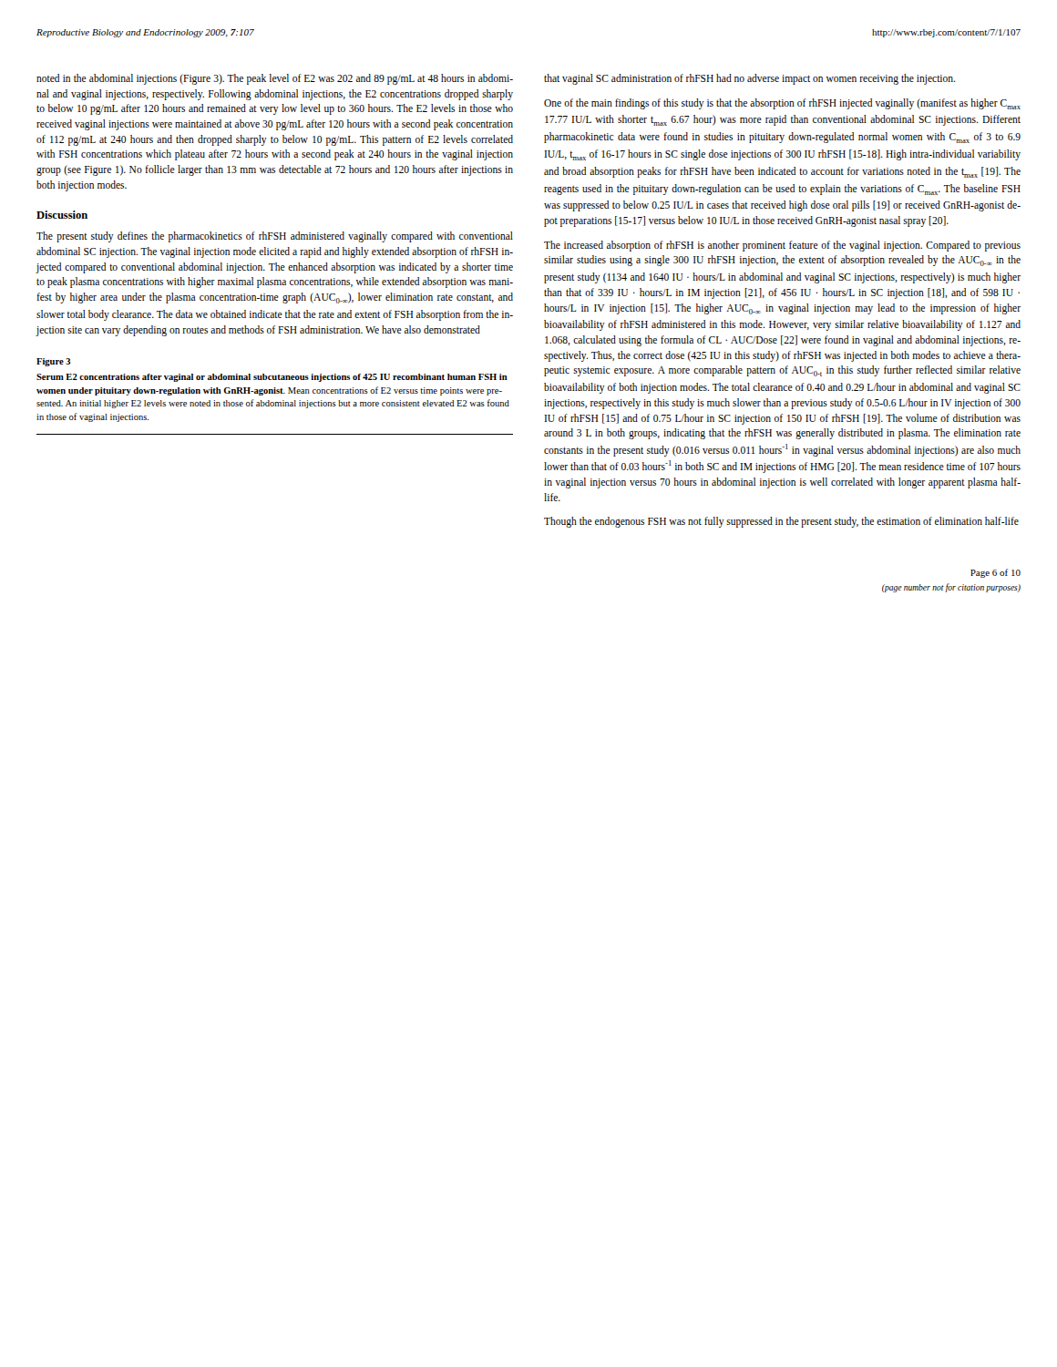Reproductive Biology and Endocrinology 2009, 7:107
http://www.rbej.com/content/7/1/107
noted in the abdominal injections (Figure 3). The peak level of E2 was 202 and 89 pg/mL at 48 hours in abdominal and vaginal injections, respectively. Following abdominal injections, the E2 concentrations dropped sharply to below 10 pg/mL after 120 hours and remained at very low level up to 360 hours. The E2 levels in those who received vaginal injections were maintained at above 30 pg/mL after 120 hours with a second peak concentration of 112 pg/mL at 240 hours and then dropped sharply to below 10 pg/mL. This pattern of E2 levels correlated with FSH concentrations which plateau after 72 hours with a second peak at 240 hours in the vaginal injection group (see Figure 1). No follicle larger than 13 mm was detectable at 72 hours and 120 hours after injections in both injection modes.
Discussion
The present study defines the pharmacokinetics of rhFSH administered vaginally compared with conventional abdominal SC injection. The vaginal injection mode elicited a rapid and highly extended absorption of rhFSH injected compared to conventional abdominal injection. The enhanced absorption was indicated by a shorter time to peak plasma concentrations with higher maximal plasma concentrations, while extended absorption was manifest by higher area under the plasma concentration-time graph (AUC0-∞), lower elimination rate constant, and slower total body clearance. The data we obtained indicate that the rate and extent of FSH absorption from the injection site can vary depending on routes and methods of FSH administration. We have also demonstrated
Figure 3 Serum E2 concentrations after vaginal or abdominal subcutaneous injections of 425 IU recombinant human FSH in women under pituitary down-regulation with GnRH-agonist. Mean concentrations of E2 versus time points were presented. An initial higher E2 levels were noted in those of abdominal injections but a more consistent elevated E2 was found in those of vaginal injections.
that vaginal SC administration of rhFSH had no adverse impact on women receiving the injection.
One of the main findings of this study is that the absorption of rhFSH injected vaginally (manifest as higher Cmax 17.77 IU/L with shorter tmax 6.67 hour) was more rapid than conventional abdominal SC injections. Different pharmacokinetic data were found in studies in pituitary down-regulated normal women with Cmax of 3 to 6.9 IU/L, tmax of 16-17 hours in SC single dose injections of 300 IU rhFSH [15-18]. High intra-individual variability and broad absorption peaks for rhFSH have been indicated to account for variations noted in the tmax [19]. The reagents used in the pituitary down-regulation can be used to explain the variations of Cmax. The baseline FSH was suppressed to below 0.25 IU/L in cases that received high dose oral pills [19] or received GnRH-agonist depot preparations [15-17] versus below 10 IU/L in those received GnRH-agonist nasal spray [20].
The increased absorption of rhFSH is another prominent feature of the vaginal injection. Compared to previous similar studies using a single 300 IU rhFSH injection, the extent of absorption revealed by the AUC0-∞ in the present study (1134 and 1640 IU · hours/L in abdominal and vaginal SC injections, respectively) is much higher than that of 339 IU · hours/L in IM injection [21], of 456 IU · hours/L in SC injection [18], and of 598 IU · hours/L in IV injection [15]. The higher AUC0-∞ in vaginal injection may lead to the impression of higher bioavailability of rhFSH administered in this mode. However, very similar relative bioavailability of 1.127 and 1.068, calculated using the formula of CL · AUC/Dose [22] were found in vaginal and abdominal injections, respectively. Thus, the correct dose (425 IU in this study) of rhFSH was injected in both modes to achieve a therapeutic systemic exposure. A more comparable pattern of AUC0-t in this study further reflected similar relative bioavailability of both injection modes. The total clearance of 0.40 and 0.29 L/hour in abdominal and vaginal SC injections, respectively in this study is much slower than a previous study of 0.5-0.6 L/hour in IV injection of 300 IU of rhFSH [15] and of 0.75 L/hour in SC injection of 150 IU of rhFSH [19]. The volume of distribution was around 3 L in both groups, indicating that the rhFSH was generally distributed in plasma. The elimination rate constants in the present study (0.016 versus 0.011 hours-1 in vaginal versus abdominal injections) are also much lower than that of 0.03 hours-1 in both SC and IM injections of HMG [20]. The mean residence time of 107 hours in vaginal injection versus 70 hours in abdominal injection is well correlated with longer apparent plasma half-life.
Though the endogenous FSH was not fully suppressed in the present study, the estimation of elimination half-life
Page 6 of 10 (page number not for citation purposes)